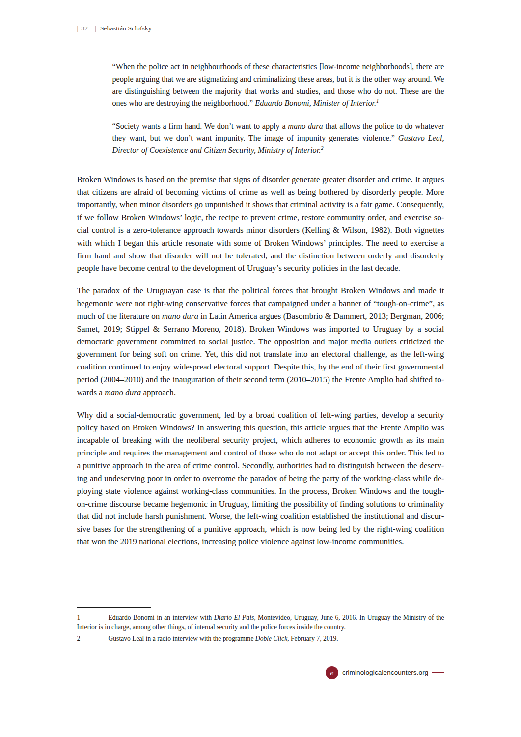|32|Sebastián Sclofsky
“When the police act in neighbourhoods of these characteristics [low-income neighborhoods], there are people arguing that we are stigmatizing and criminalizing these areas, but it is the other way around. We are distinguishing between the majority that works and studies, and those who do not. These are the ones who are destroying the neighborhood.” Eduardo Bonomi, Minister of Interior.1
“Society wants a firm hand. We don’t want to apply a mano dura that allows the police to do whatever they want, but we don’t want impunity. The image of impunity generates violence.” Gustavo Leal, Director of Coexistence and Citizen Security, Ministry of Interior.2
Broken Windows is based on the premise that signs of disorder generate greater disorder and crime. It argues that citizens are afraid of becoming victims of crime as well as being bothered by disorderly people. More importantly, when minor disorders go unpunished it shows that criminal activity is a fair game. Consequently, if we follow Broken Windows’ logic, the recipe to prevent crime, restore community order, and exercise social control is a zero-tolerance approach towards minor disorders (Kelling & Wilson, 1982). Both vignettes with which I began this article resonate with some of Broken Windows’ principles. The need to exercise a firm hand and show that disorder will not be tolerated, and the distinction between orderly and disorderly people have become central to the development of Uruguay’s security policies in the last decade.
The paradox of the Uruguayan case is that the political forces that brought Broken Windows and made it hegemonic were not right-wing conservative forces that campaigned under a banner of “tough-on-crime”, as much of the literature on mano dura in Latin America argues (Basombrío & Dammert, 2013; Bergman, 2006; Samet, 2019; Stippel & Serrano Moreno, 2018). Broken Windows was imported to Uruguay by a social democratic government committed to social justice. The opposition and major media outlets criticized the government for being soft on crime. Yet, this did not translate into an electoral challenge, as the left-wing coalition continued to enjoy widespread electoral support. Despite this, by the end of their first governmental period (2004–2010) and the inauguration of their second term (2010–2015) the Frente Amplio had shifted towards a mano dura approach.
Why did a social-democratic government, led by a broad coalition of left-wing parties, develop a security policy based on Broken Windows? In answering this question, this article argues that the Frente Amplio was incapable of breaking with the neoliberal security project, which adheres to economic growth as its main principle and requires the management and control of those who do not adapt or accept this order. This led to a punitive approach in the area of crime control. Secondly, authorities had to distinguish between the deserving and undeserving poor in order to overcome the paradox of being the party of the working-class while deploying state violence against working-class communities. In the process, Broken Windows and the tough-on-crime discourse became hegemonic in Uruguay, limiting the possibility of finding solutions to criminality that did not include harsh punishment. Worse, the left-wing coalition established the institutional and discursive bases for the strengthening of a punitive approach, which is now being led by the right-wing coalition that won the 2019 national elections, increasing police violence against low-income communities.
1 Eduardo Bonomi in an interview with Diario El País, Montevideo, Uruguay, June 6, 2016. In Uruguay the Ministry of the Interior is in charge, among other things, of internal security and the police forces inside the country.
2 Gustavo Leal in a radio interview with the programme Doble Click, February 7, 2019.
ecriminologicalencounters.org